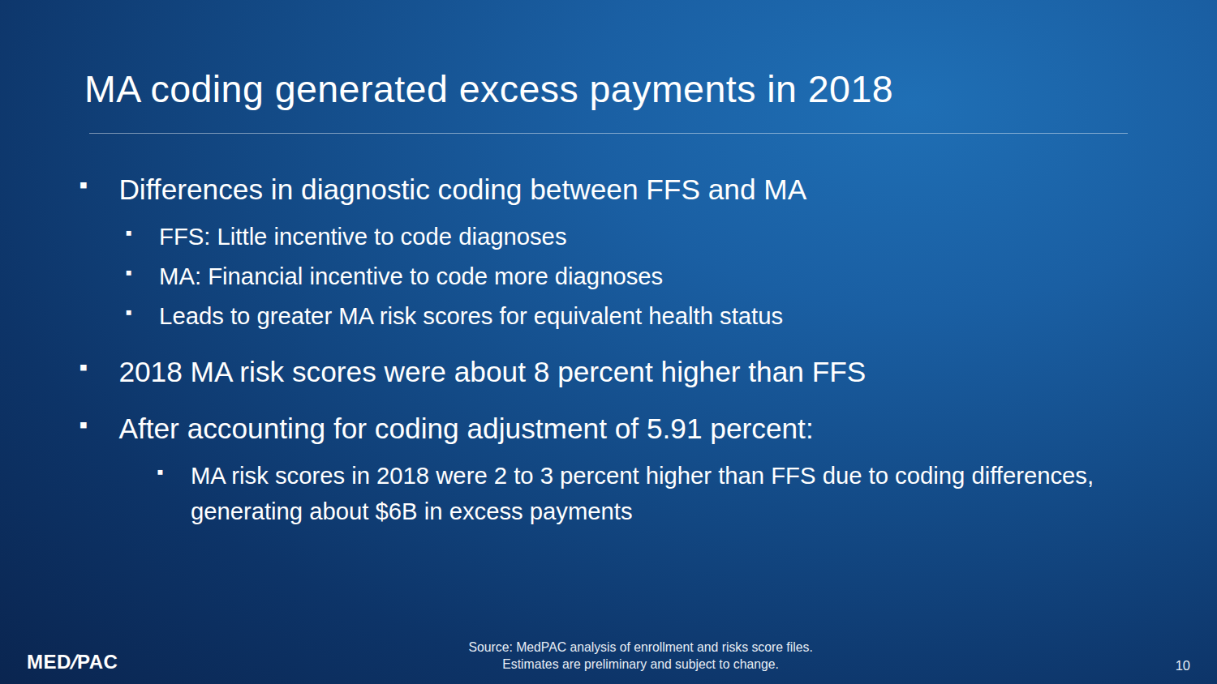MA coding generated excess payments in 2018
Differences in diagnostic coding between FFS and MA
FFS: Little incentive to code diagnoses
MA: Financial incentive to code more diagnoses
Leads to greater MA risk scores for equivalent health status
2018 MA risk scores were about 8 percent higher than FFS
After accounting for coding adjustment of 5.91 percent:
MA risk scores in 2018 were 2 to 3 percent higher than FFS due to coding differences, generating about $6B in excess payments
MED/PAC
Source: MedPAC analysis of enrollment and risks score files.
Estimates are preliminary and subject to change.
10